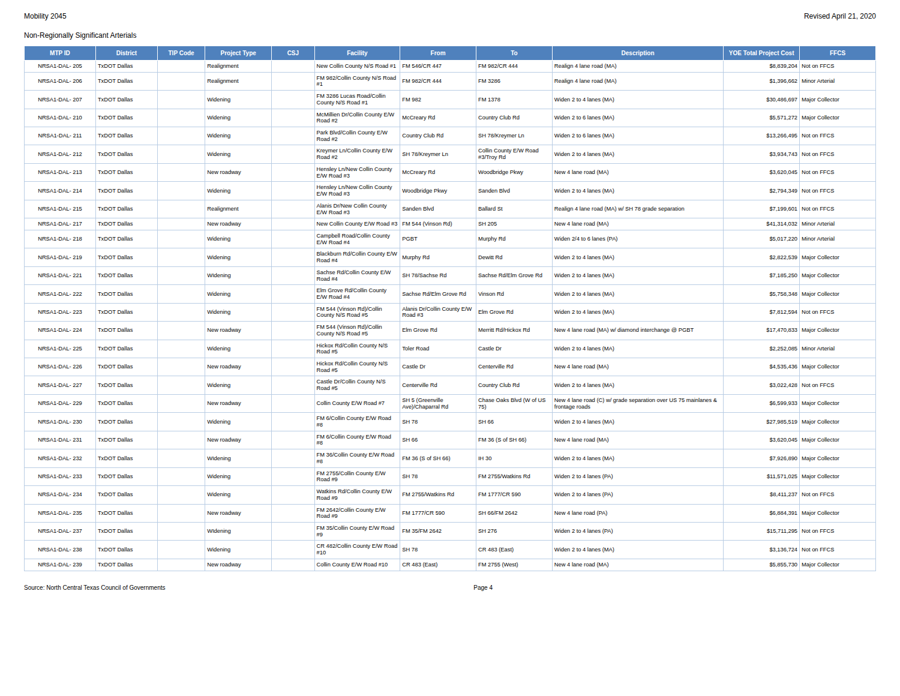Mobility 2045
Revised April 21, 2020
Non-Regionally Significant Arterials
| MTP ID | District | TIP Code | Project Type | CSJ | Facility | From | To | Description | YOE Total Project Cost | FFCS |
| --- | --- | --- | --- | --- | --- | --- | --- | --- | --- | --- |
| NRSA1-DAL- 205 | TxDOT Dallas | | Realignment | | New Collin County N/S Road #1 | FM 546/CR 447 | FM 982/CR 444 | Realign 4 lane road (MA) | $8,839,204 | Not on FFCS |
| NRSA1-DAL- 206 | TxDOT Dallas | | Realignment | | FM 982/Collin County N/S Road #1 | FM 982/CR 444 | FM 3286 | Realign 4 lane road (MA) | $1,396,662 | Minor Arterial |
| NRSA1-DAL- 207 | TxDOT Dallas | | Widening | | FM 3286 Lucas Road/Collin County N/S Road #1 | FM 982 | FM 1378 | Widen 2 to 4 lanes (MA) | $30,486,697 | Major Collector |
| NRSA1-DAL- 210 | TxDOT Dallas | | Widening | | McMillien Dr/Collin County E/W Road #2 | McCreary Rd | Country Club Rd | Widen 2 to 6 lanes (MA) | $5,571,272 | Major Collector |
| NRSA1-DAL- 211 | TxDOT Dallas | | Widening | | Park Blvd/Collin County E/W Road #2 | Country Club Rd | SH 78/Kreymer Ln | Widen 2 to 6 lanes (MA) | $13,266,495 | Not on FFCS |
| NRSA1-DAL- 212 | TxDOT Dallas | | Widening | | Kreymer Ln/Collin County E/W Road #2 | SH 78/Kreymer Ln | Collin County E/W Road #3/Troy Rd | Widen 2 to 4 lanes (MA) | $3,934,743 | Not on FFCS |
| NRSA1-DAL- 213 | TxDOT Dallas | | New roadway | | Hensley Ln/New Collin County E/W Road #3 | McCreary Rd | Woodbridge Pkwy | New 4 lane road (MA) | $3,620,045 | Not on FFCS |
| NRSA1-DAL- 214 | TxDOT Dallas | | Widening | | Hensley Ln/New Collin County E/W Road #3 | Woodbridge Pkwy | Sanden Blvd | Widen 2 to 4 lanes (MA) | $2,794,349 | Not on FFCS |
| NRSA1-DAL- 215 | TxDOT Dallas | | Realignment | | Alanis Dr/New Collin County E/W Road #3 | Sanden Blvd | Ballard St | Realign 4 lane road (MA) w/ SH 78 grade separation | $7,199,601 | Not on FFCS |
| NRSA1-DAL- 217 | TxDOT Dallas | | New roadway | | New Collin County E/W Road #3 | FM 544 (Vinson Rd) | SH 205 | New 4 lane road (MA) | $41,314,032 | Minor Arterial |
| NRSA1-DAL- 218 | TxDOT Dallas | | Widening | | Campbell Road/Collin County E/W Road #4 | PGBT | Murphy Rd | Widen 2/4 to 6 lanes (PA) | $5,017,220 | Minor Arterial |
| NRSA1-DAL- 219 | TxDOT Dallas | | Widening | | Blackburn Rd/Collin County E/W Road #4 | Murphy Rd | Dewitt Rd | Widen 2 to 4 lanes (MA) | $2,822,539 | Major Collector |
| NRSA1-DAL- 221 | TxDOT Dallas | | WIdening | | Sachse Rd/Collin County E/W Road #4 | SH 78/Sachse Rd | Sachse Rd/Elm Grove Rd | Widen 2 to 4 lanes (MA) | $7,185,250 | Major Collector |
| NRSA1-DAL- 222 | TxDOT Dallas | | Widening | | Elm Grove Rd/Collin County E/W Road #4 | Sachse Rd/Elm Grove Rd | Vinson Rd | Widen 2 to 4 lanes (MA) | $5,758,348 | Major Collector |
| NRSA1-DAL- 223 | TxDOT Dallas | | Widening | | FM 544 (Vinson Rd)/Collin County N/S Road #5 | Alanis Dr/Collin County E/W Road #3 | Elm Grove Rd | Widen 2 to 4 lanes (MA) | $7,812,594 | Not on FFCS |
| NRSA1-DAL- 224 | TxDOT Dallas | | New roadway | | FM 544 (Vinson Rd)/Collin County N/S Road #5 | Elm Grove Rd | Merritt Rd/Hickox Rd | New 4 lane road (MA) w/ diamond interchange @ PGBT | $17,470,833 | Major Collector |
| NRSA1-DAL- 225 | TxDOT Dallas | | Widening | | Hickox Rd/Collin County N/S Road #5 | Toler Road | Castle Dr | Widen 2 to 4 lanes (MA) | $2,252,085 | Minor Arterial |
| NRSA1-DAL- 226 | TxDOT Dallas | | New roadway | | Hickox Rd/Collin County N/S Road #5 | Castle Dr | Centerville Rd | New 4 lane road (MA) | $4,535,436 | Major Collector |
| NRSA1-DAL- 227 | TxDOT Dallas | | Widening | | Castle Dr/Collin County N/S Road #5 | Centerville Rd | Country Club Rd | Widen 2 to 4 lanes (MA) | $3,022,428 | Not on FFCS |
| NRSA1-DAL- 229 | TxDOT Dallas | | New roadway | | Collin County E/W Road #7 | SH 5 (Greenville Ave)/Chaparral Rd | Chase Oaks Blvd (W of US 75) | New 4 lane road (C) w/ grade separation over US 75 mainlanes & frontage roads | $6,599,933 | Major Collector |
| NRSA1-DAL- 230 | TxDOT Dallas | | Widening | | FM 6/Collin County E/W Road #8 | SH 78 | SH 66 | Widen 2 to 4 lanes (MA) | $27,985,519 | Major Collector |
| NRSA1-DAL- 231 | TxDOT Dallas | | New roadway | | FM 6/Collin County E/W Road #8 | SH 66 | FM 36 (S of SH 66) | New 4 lane road (MA) | $3,620,045 | Major Collector |
| NRSA1-DAL- 232 | TxDOT Dallas | | WIdening | | FM 36/Collin County E/W Road #8 | FM 36 (S of SH 66) | IH 30 | Widen 2 to 4 lanes (MA) | $7,926,890 | Major Collector |
| NRSA1-DAL- 233 | TxDOT Dallas | | Widening | | FM 2755/Collin County E/W Road #9 | SH 78 | FM 2755/Watkins Rd | Widen 2 to 4 lanes (PA) | $11,571,025 | Major Collector |
| NRSA1-DAL- 234 | TxDOT Dallas | | Widening | | Watkins Rd/Collin County E/W Road #9 | FM 2755/Watkins Rd | FM 1777/CR 590 | Widen 2 to 4 lanes (PA) | $8,411,237 | Not on FFCS |
| NRSA1-DAL- 235 | TxDOT Dallas | | New roadway | | FM 2642/Collin County E/W Road #9 | FM 1777/CR 590 | SH 66/FM 2642 | New 4 lane road (PA) | $6,884,391 | Major Collector |
| NRSA1-DAL- 237 | TxDOT Dallas | | WIdening | | FM 35/Collin County E/W Road #9 | FM 35/FM 2642 | SH 276 | Widen 2 to 4 lanes (PA) | $15,711,295 | Not on FFCS |
| NRSA1-DAL- 238 | TxDOT Dallas | | Widening | | CR 482/Collin County E/W Road #10 | SH 78 | CR 483 (East) | Widen 2 to 4 lanes (MA) | $3,136,724 | Not on FFCS |
| NRSA1-DAL- 239 | TxDOT Dallas | | New roadway | | Collin County E/W Road #10 | CR 483 (East) | FM 2755 (West) | New 4 lane road (MA) | $5,855,730 | Major Collector |
Source: North Central Texas Council of Governments
Page 4